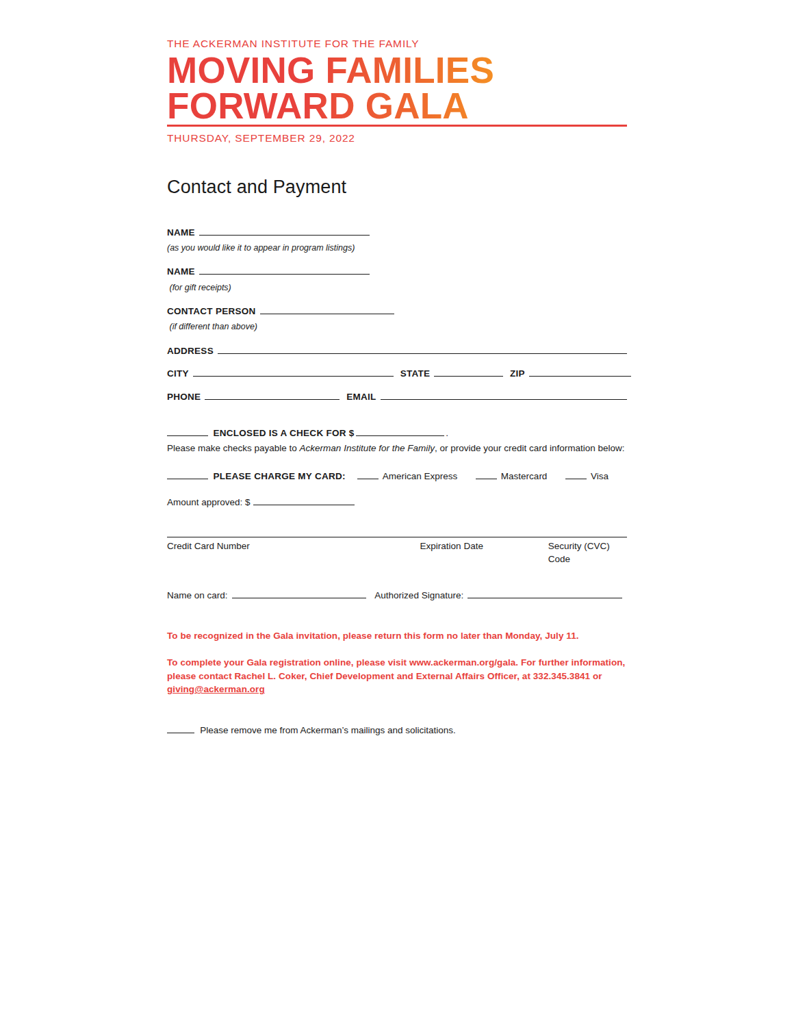The Ackerman Institute for the Family
Moving Families Forward Gala
Thursday, September 29, 2022
Contact and Payment
Name
(as you would like it to appear in program listings)
Name
(for gift receipts)
Contact Person
(if different than above)
Address
City State Zip
Phone Email
Enclosed is a check for $ .
Please make checks payable to Ackerman Institute for the Family, or provide your credit card information below:
Please charge my card: American Express Mastercard Visa
Amount approved: $
Credit Card Number Expiration Date Security (CVC) Code
Name on card: Authorized Signature:
To be recognized in the Gala invitation, please return this form no later than Monday, July 11.
To complete your Gala registration online, please visit www.ackerman.org/gala. For further information, please contact Rachel L. Coker, Chief Development and External Affairs Officer, at 332.345.3841 or giving@ackerman.org
Please remove me from Ackerman’s mailings and solicitations.